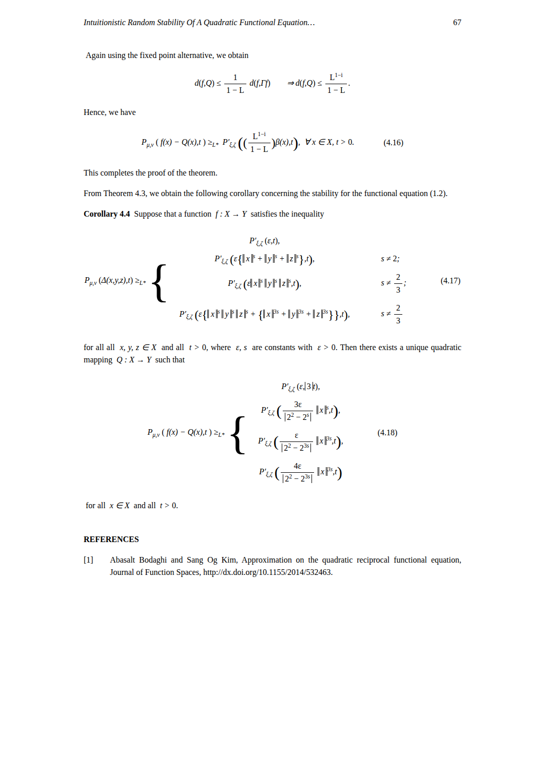Intuitionistic Random Stability Of A Quadratic Functional Equation… 67
Again using the fixed point alternative, we obtain
d(f,Q) ≤ 11 − L d(f,Γf) ⇒ d(f,Q) ≤ L1−i 1 − L.
Hence, we have
Pμ,ν ( f(x) − Q(x),t ) ≥L* P′ξ,ζ ((L1−i 1 − L) β(x),t), ∀ x ∈ X, t > 0.
(4.16)
This completes the proof of the theorem.
From Theorem 4.3, we obtain the following corollary concerning the stability for the functional equation (1.2).
Corollary 4.4 Suppose that a function f : X → Y satisfies the inequality
Pμ,ν (Δ(x,y,z),t) ≥L* {
| P′ ξ,ζ ( ε,t ) , | |
| P′ ξ,ζ ( ε { x s + y s + z s } ,t ) , | s ≠ 2 ; |
| P′ ξ,ζ ( ε x s y s z s ,t ) , | s ≠ 2 3 ; |
| P′ ξ,ζ ( ε { x s y s z s + { x 3s + y 3s + z 3s } } ,t ) , | s ≠ 2 3 |
(4.17)
for all all x, y, z ∈ X and all t > 0, where ε, s are constants with ε > 0. Then there exists a unique quadratic mapping Q : X → Y such that
Pμ,ν ( f(x) − Q(x),t ) ≥L* {
| P′ ξ,ζ ( ε, 3 t ) , |
| P′ ξ,ζ ( 3 ε 2 2 − 2 s x s ,t ) , |
| P′ ξ,ζ ( ε 2 2 − 2 3s x 3s ,t ) , |
| P′ ξ,ζ ( 4 ε 2 2 − 2 3s x 3s ,t ) |
(4.18)
for all x ∈ X and all t > 0.
REFERENCES
[1]
Abasalt Bodaghi and Sang Og Kim, Approximation on the quadratic reciprocal functional equation, Journal of Function Spaces, http://dx.doi.org/10.1155/2014/532463.